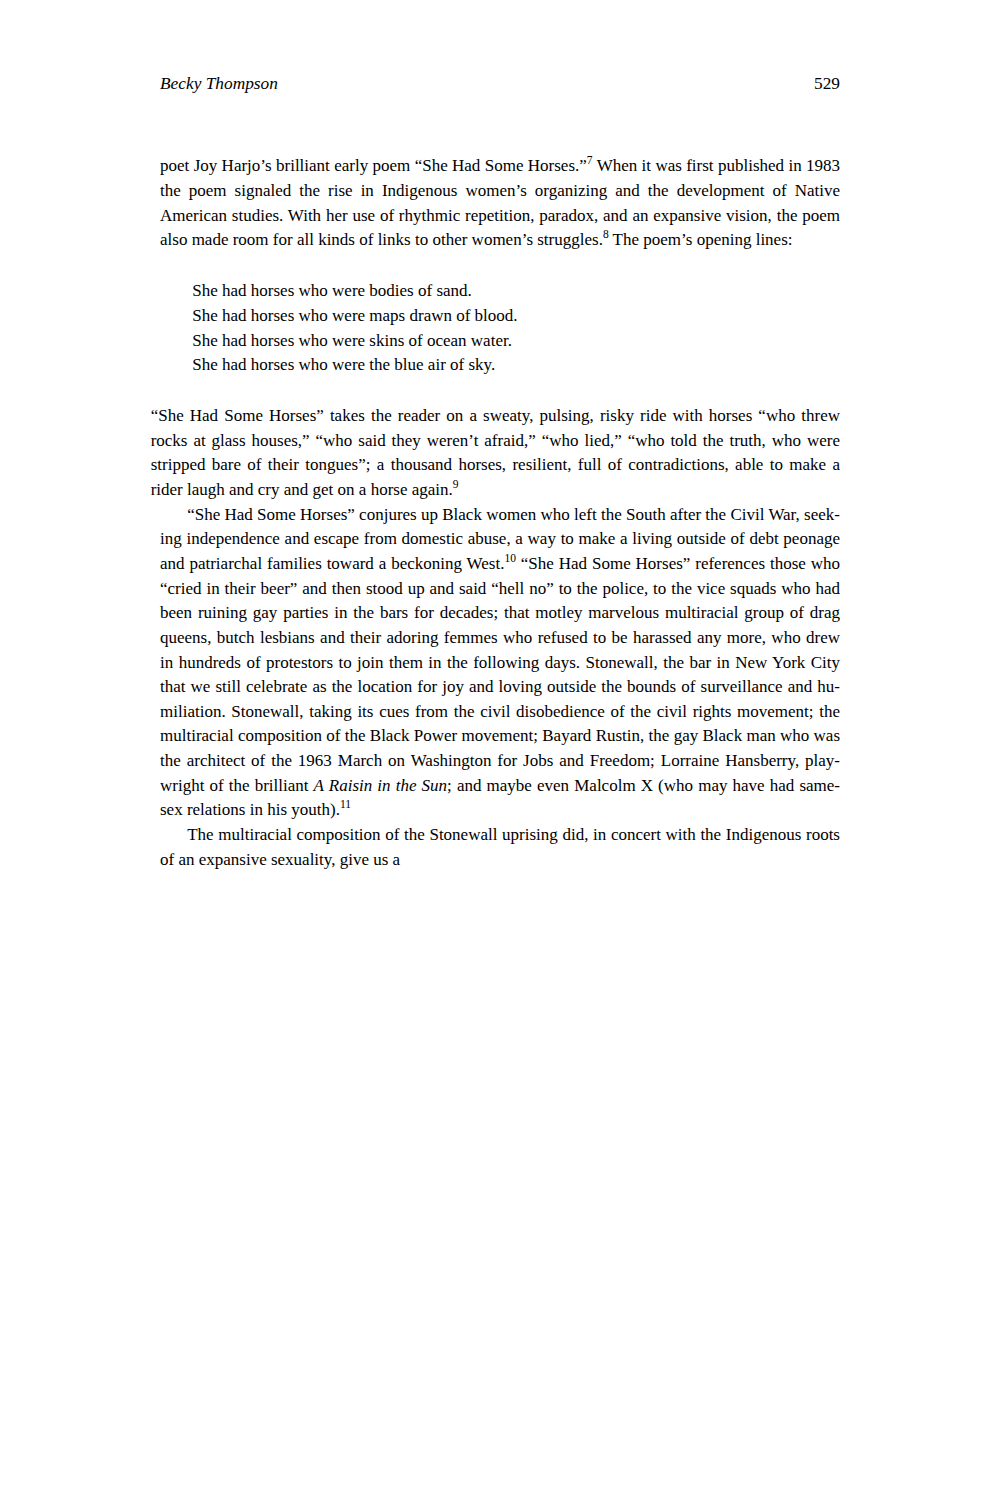Becky Thompson 529
poet Joy Harjo’s brilliant early poem “She Had Some Horses.”7 When it was first published in 1983 the poem signaled the rise in Indigenous women’s organizing and the development of Native American studies. With her use of rhythmic repetition, paradox, and an expansive vision, the poem also made room for all kinds of links to other women’s struggles.8 The poem’s opening lines:
She had horses who were bodies of sand.
She had horses who were maps drawn of blood.
She had horses who were skins of ocean water.
She had horses who were the blue air of sky.
“She Had Some Horses” takes the reader on a sweaty, pulsing, risky ride with horses “who threw rocks at glass houses,” “who said they weren’t afraid,” “who lied,” “who told the truth, who were stripped bare of their tongues”; a thousand horses, resilient, full of contradictions, able to make a rider laugh and cry and get on a horse again.9
“She Had Some Horses” conjures up Black women who left the South after the Civil War, seeking independence and escape from domestic abuse, a way to make a living outside of debt peonage and patriarchal families toward a beckoning West.10 “She Had Some Horses” references those who “cried in their beer” and then stood up and said “hell no” to the police, to the vice squads who had been ruining gay parties in the bars for decades; that motley marvelous multiracial group of drag queens, butch lesbians and their adoring femmes who refused to be harassed any more, who drew in hundreds of protestors to join them in the following days. Stonewall, the bar in New York City that we still celebrate as the location for joy and loving outside the bounds of surveillance and humiliation. Stonewall, taking its cues from the civil disobedience of the civil rights movement; the multiracial composition of the Black Power movement; Bayard Rustin, the gay Black man who was the architect of the 1963 March on Washington for Jobs and Freedom; Lorraine Hansberry, playwright of the brilliant A Raisin in the Sun; and maybe even Malcolm X (who may have had same-sex relations in his youth).11
The multiracial composition of the Stonewall uprising did, in concert with the Indigenous roots of an expansive sexuality, give us a